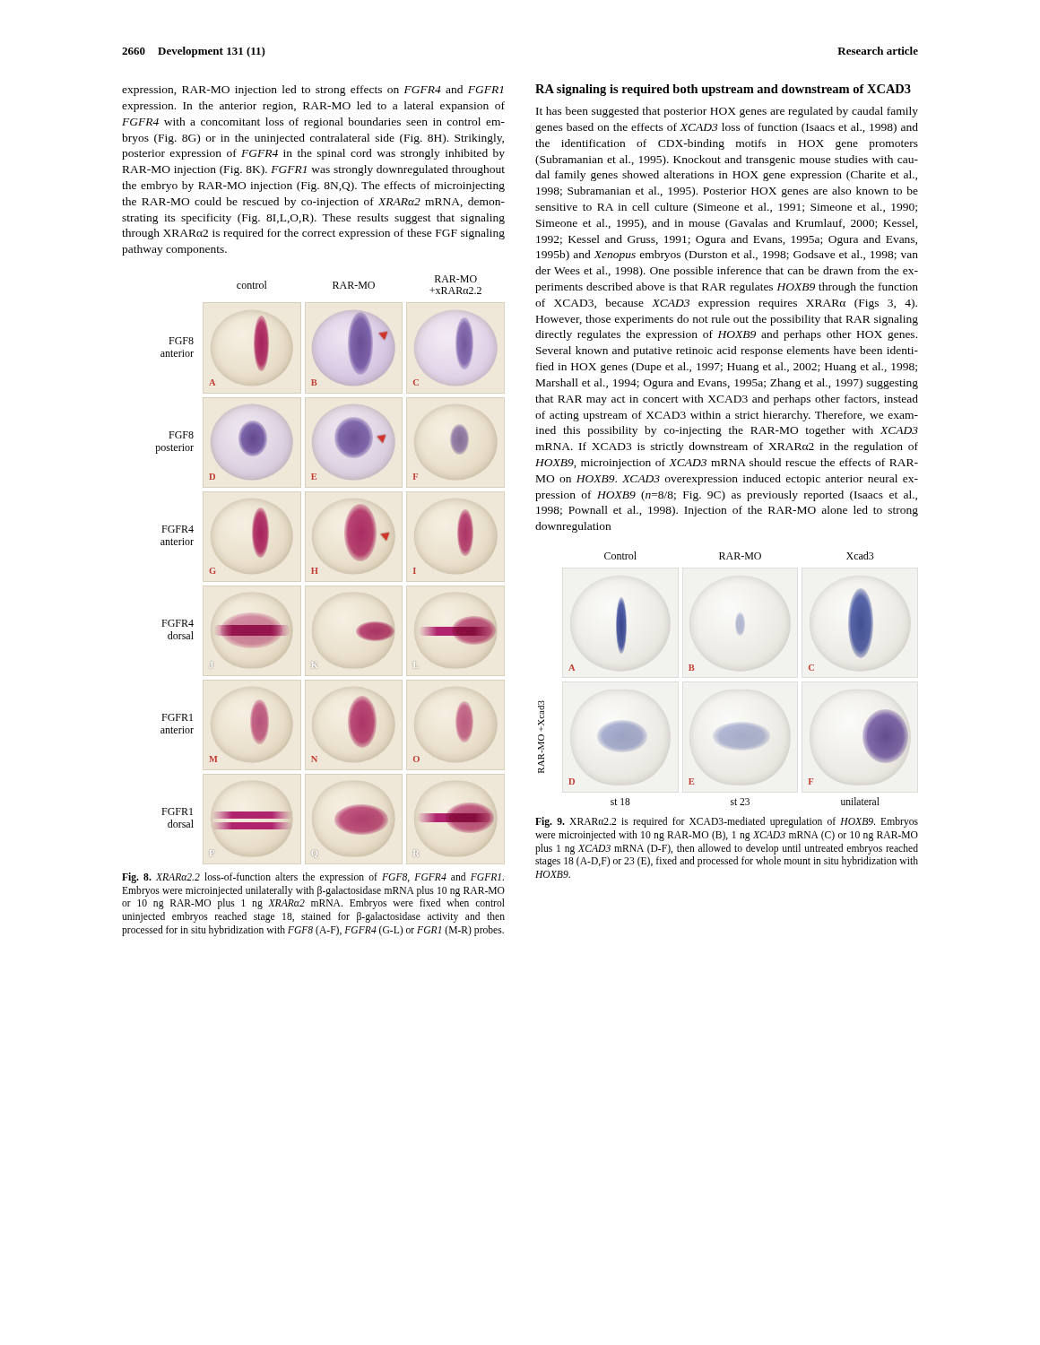2660 Development 131 (11)
Research article
expression, RAR-MO injection led to strong effects on FGFR4 and FGFR1 expression. In the anterior region, RAR-MO led to a lateral expansion of FGFR4 with a concomitant loss of regional boundaries seen in control embryos (Fig. 8G) or in the uninjected contralateral side (Fig. 8H). Strikingly, posterior expression of FGFR4 in the spinal cord was strongly inhibited by RAR-MO injection (Fig. 8K). FGFR1 was strongly downregulated throughout the embryo by RAR-MO injection (Fig. 8N,Q). The effects of microinjecting the RAR-MO could be rescued by co-injection of XRARα2 mRNA, demonstrating its specificity (Fig. 8I,L,O,R). These results suggest that signaling through XRARα2 is required for the correct expression of these FGF signaling pathway components.
control
RAR-MO
RAR-MO
+xRARα2.2
FGF8
anterior
A
B
C
FGF8
posterior
D
E
F
FGFR4
anterior
G
H
I
FGFR4
dorsal
J
K
L
FGFR1
anterior
M
N
O
FGFR1
dorsal
P
Q
R
Fig. 8. XRARα2.2 loss-of-function alters the expression of FGF8, FGFR4 and FGFR1. Embryos were microinjected unilaterally with β-galactosidase mRNA plus 10 ng RAR-MO or 10 ng RAR-MO plus 1 ng XRARα2 mRNA. Embryos were fixed when control uninjected embryos reached stage 18, stained for β-galactosidase activity and then processed for in situ hybridization with FGF8 (A-F), FGFR4 (G-L) or FGR1 (M-R) probes.
RA signaling is required both upstream and downstream of XCAD3
It has been suggested that posterior HOX genes are regulated by caudal family genes based on the effects of XCAD3 loss of function (Isaacs et al., 1998) and the identification of CDX-binding motifs in HOX gene promoters (Subramanian et al., 1995). Knockout and transgenic mouse studies with caudal family genes showed alterations in HOX gene expression (Charite et al., 1998; Subramanian et al., 1995). Posterior HOX genes are also known to be sensitive to RA in cell culture (Simeone et al., 1991; Simeone et al., 1990; Simeone et al., 1995), and in mouse (Gavalas and Krumlauf, 2000; Kessel, 1992; Kessel and Gruss, 1991; Ogura and Evans, 1995a; Ogura and Evans, 1995b) and Xenopus embryos (Durston et al., 1998; Godsave et al., 1998; van der Wees et al., 1998). One possible inference that can be drawn from the experiments described above is that RAR regulates HOXB9 through the function of XCAD3, because XCAD3 expression requires XRARα (Figs 3, 4). However, those experiments do not rule out the possibility that RAR signaling directly regulates the expression of HOXB9 and perhaps other HOX genes. Several known and putative retinoic acid response elements have been identified in HOX genes (Dupe et al., 1997; Huang et al., 2002; Huang et al., 1998; Marshall et al., 1994; Ogura and Evans, 1995a; Zhang et al., 1997) suggesting that RAR may act in concert with XCAD3 and perhaps other factors, instead of acting upstream of XCAD3 within a strict hierarchy. Therefore, we examined this possibility by co-injecting the RAR-MO together with XCAD3 mRNA. If XCAD3 is strictly downstream of XRARα2 in the regulation of HOXB9, microinjection of XCAD3 mRNA should rescue the effects of RAR-MO on HOXB9. XCAD3 overexpression induced ectopic anterior neural expression of HOXB9 (n=8/8; Fig. 9C) as previously reported (Isaacs et al., 1998; Pownall et al., 1998). Injection of the RAR-MO alone led to strong downregulation
Control
RAR-MO
Xcad3
A
B
C
RAR-MO +Xcad3
D
E
F
st 18 st 23 unilateral
Fig. 9. XRARα2.2 is required for XCAD3-mediated upregulation of HOXB9. Embryos were microinjected with 10 ng RAR-MO (B), 1 ng XCAD3 mRNA (C) or 10 ng RAR-MO plus 1 ng XCAD3 mRNA (D-F), then allowed to develop until untreated embryos reached stages 18 (A-D,F) or 23 (E), fixed and processed for whole mount in situ hybridization with HOXB9.